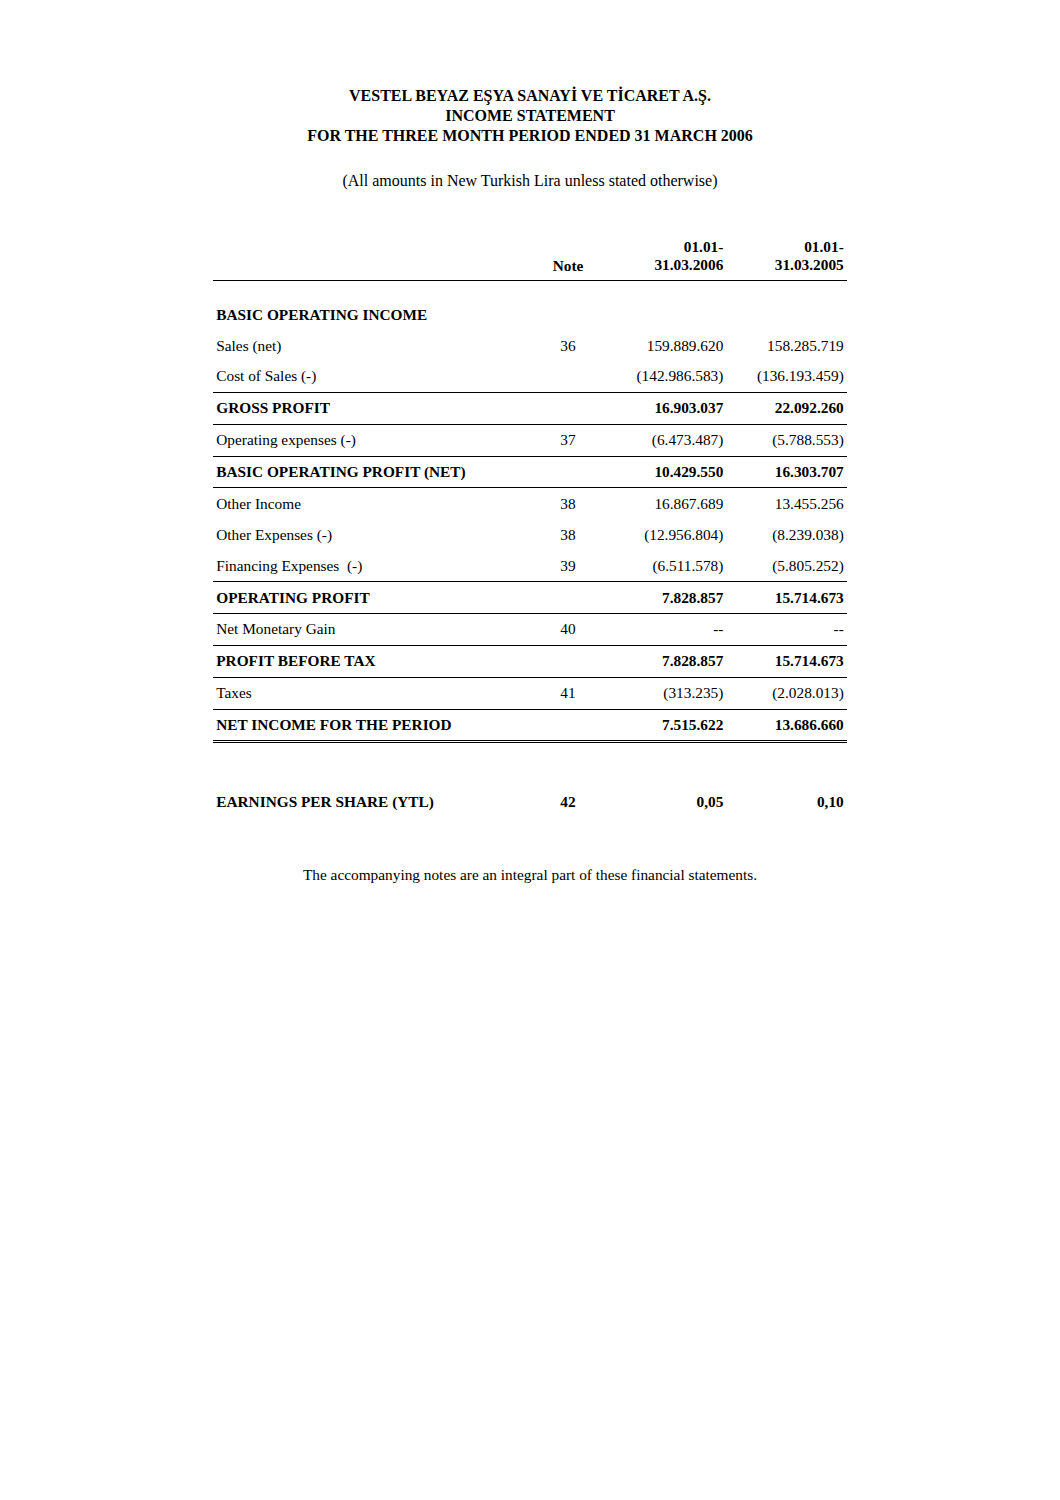VESTEL BEYAZ EŞYA SANAYİ VE TİCARET A.Ş. INCOME STATEMENT FOR THE THREE MONTH PERIOD ENDED 31 MARCH 2006
(All amounts in New Turkish Lira unless stated otherwise)
| | Note | 01.01- 31.03.2006 | 01.01- 31.03.2005 |
| --- | --- | --- | --- |
| BASIC OPERATING INCOME | | | |
| Sales (net) | 36 | 159.889.620 | 158.285.719 |
| Cost of Sales (-) | | (142.986.583) | (136.193.459) |
| GROSS PROFIT | | 16.903.037 | 22.092.260 |
| Operating expenses (-) | 37 | (6.473.487) | (5.788.553) |
| BASIC OPERATING PROFIT (NET) | | 10.429.550 | 16.303.707 |
| Other Income | 38 | 16.867.689 | 13.455.256 |
| Other Expenses (-) | 38 | (12.956.804) | (8.239.038) |
| Financing Expenses (-) | 39 | (6.511.578) | (5.805.252) |
| OPERATING PROFIT | | 7.828.857 | 15.714.673 |
| Net Monetary Gain | 40 | -- | -- |
| PROFIT BEFORE TAX | | 7.828.857 | 15.714.673 |
| Taxes | 41 | (313.235) | (2.028.013) |
| NET INCOME FOR THE PERIOD | | 7.515.622 | 13.686.660 |
| EARNINGS PER SHARE (YTL) | 42 | 0,05 | 0,10 |
The accompanying notes are an integral part of these financial statements.